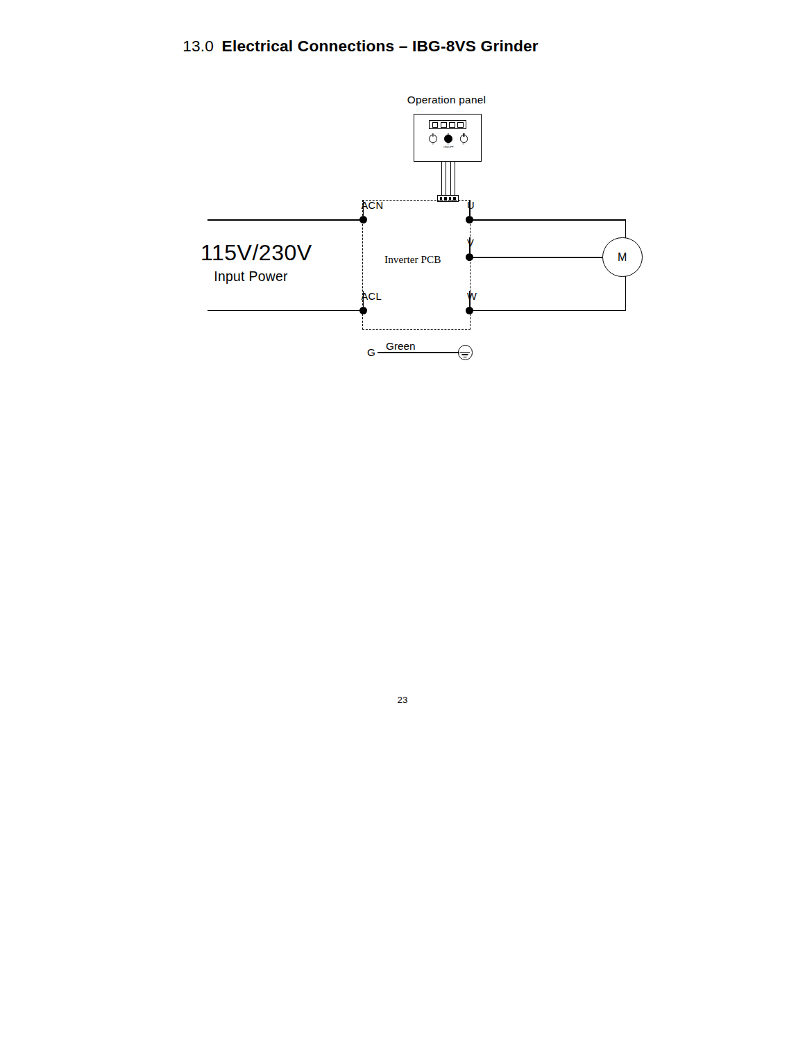13.0 Electrical Connections – IBG-8VS Grinder
Operation panel
☉
☉
ON/OFF
☉
Inverter PCB
ACN
ACL
U
V
W
115V/230V
Input Power
M
G
Green
23